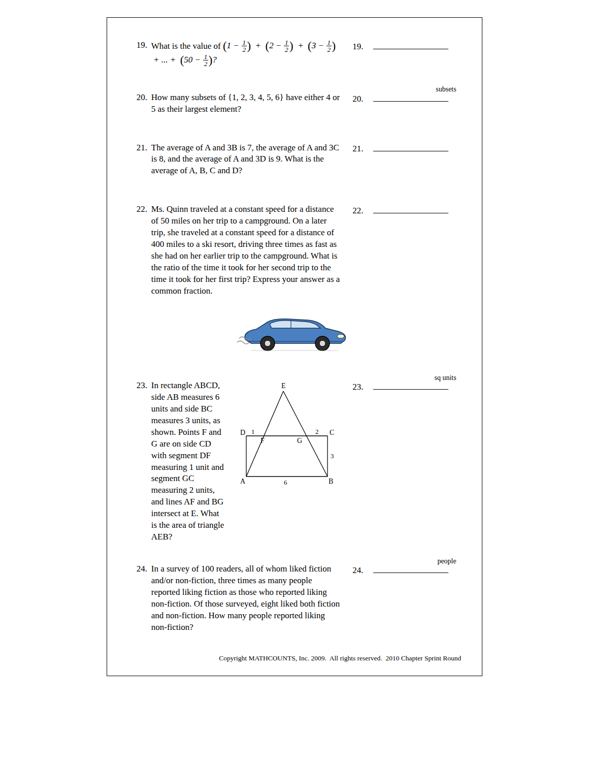19.
What is the value of (1 − 12) + (2 − 12) + (3 − 12) + ... + (50 − 12)?
19.
20.
How many subsets of {1, 2, 3, 4, 5, 6} have either 4 or 5 as their largest element?
20. subsets
21.
The average of A and 3B is 7, the average of A and 3C is 8, and the average of A and 3D is 9. What is the average of A, B, C and D?
21.
22.
Ms. Quinn traveled at a constant speed for a distance of 50 miles on her trip to a campground. On a later trip, she traveled at a constant speed for a distance of 400 miles to a ski resort, driving three times as fast as she had on her earlier trip to the campground. What is the ratio of the time it took for her second trip to the time it took for her first trip? Express your answer as a common fraction.
22.
23.
In rectangle ABCD, side AB measures 6 units and side BC measures 3 units, as shown. Points F and G are on side CD with segment DF measuring 1 unit and segment GC measuring 2 units, and lines AF and BG intersect at E. What is the area of triangle AEB?
Coordinates: A(30,190) B(190,190) C(190,110) D(30,110) F at 1 unit from D along DC: DC length 160 for 6 units -> 1 unit = 26.67 -> F(56.7,110) G at 2 units from C: G(190-53.3,110) = (136.7,110) E = intersection of AF extended and BG extended above CD E D C A B F G 1 2 3 6
23. sq units
24.
In a survey of 100 readers, all of whom liked fiction and/or non-fiction, three times as many people reported liking fiction as those who reported liking non-fiction. Of those surveyed, eight liked both fiction and non-fiction. How many people reported liking non-fiction?
24. people
Copyright MATHCOUNTS, Inc. 2009. All rights reserved. 2010 Chapter Sprint Round